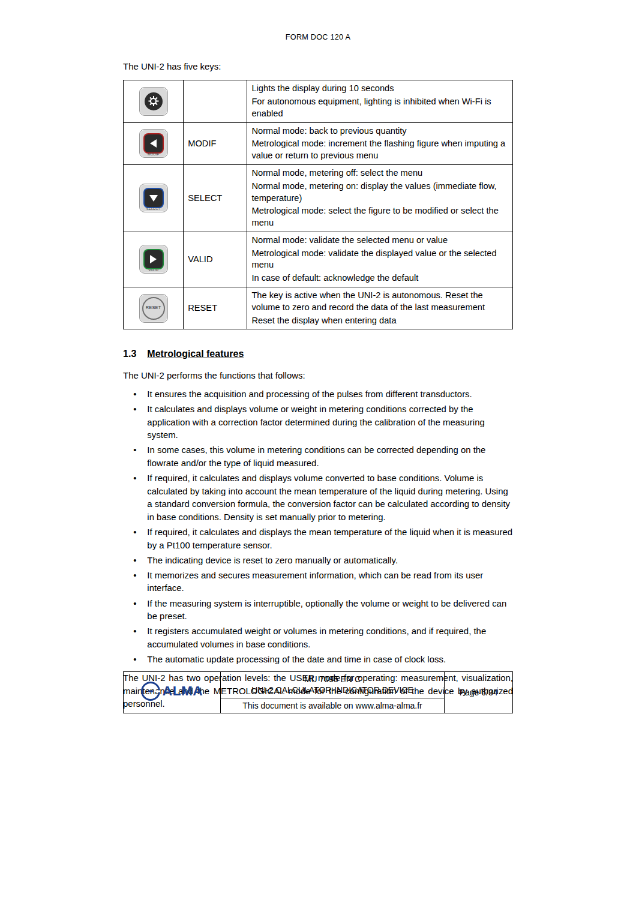FORM DOC 120 A
The UNI-2 has five keys:
| | | Lights the display during 10 seconds For autonomous equipment, lighting is inhibited when Wi-Fi is enabled |
| MODIF | MODIF | Normal mode: back to previous quantity Metrological mode: increment the flashing figure when imputing a value or return to previous menu |
| SELECT | SELECT | Normal mode, metering off: select the menu Normal mode, metering on: display the values (immediate flow, temperature) Metrological mode: select the figure to be modified or select the menu |
| VALID | VALID | Normal mode: validate the selected menu or value Metrological mode: validate the displayed value or the selected menu In case of default: acknowledge the default |
| RESET | RESET | The key is active when the UNI-2 is autonomous. Reset the volume to zero and record the data of the last measurement Reset the display when entering data |
1.3 Metrological features
The UNI-2 performs the functions that follows:
It ensures the acquisition and processing of the pulses from different transductors.
It calculates and displays volume or weight in metering conditions corrected by the application with a correction factor determined during the calibration of the measuring system.
In some cases, this volume in metering conditions can be corrected depending on the flowrate and/or the type of liquid measured.
If required, it calculates and displays volume converted to base conditions. Volume is calculated by taking into account the mean temperature of the liquid during metering. Using a standard conversion formula, the conversion factor can be calculated according to density in base conditions. Density is set manually prior to metering.
If required, it calculates and displays the mean temperature of the liquid when it is measured by a Pt100 temperature sensor.
The indicating device is reset to zero manually or automatically.
It memorizes and secures measurement information, which can be read from its user interface.
If the measuring system is interruptible, optionally the volume or weight to be delivered can be preset.
It registers accumulated weight or volumes in metering conditions, and if required, the accumulated volumes in base conditions.
The automatic update processing of the date and time in case of clock loss.
The UNI-2 has two operation levels: the USER mode for operating: measurement, visualization, maintenance and the METROLOGICAL mode for the configuration of the device by authorized personnel.
| ALMA | MU 7095 EN C UNI-2 CALCULATOR-INDICATOR DEVICE | Page 6/34 |
| This document is available on www.alma-alma.fr |